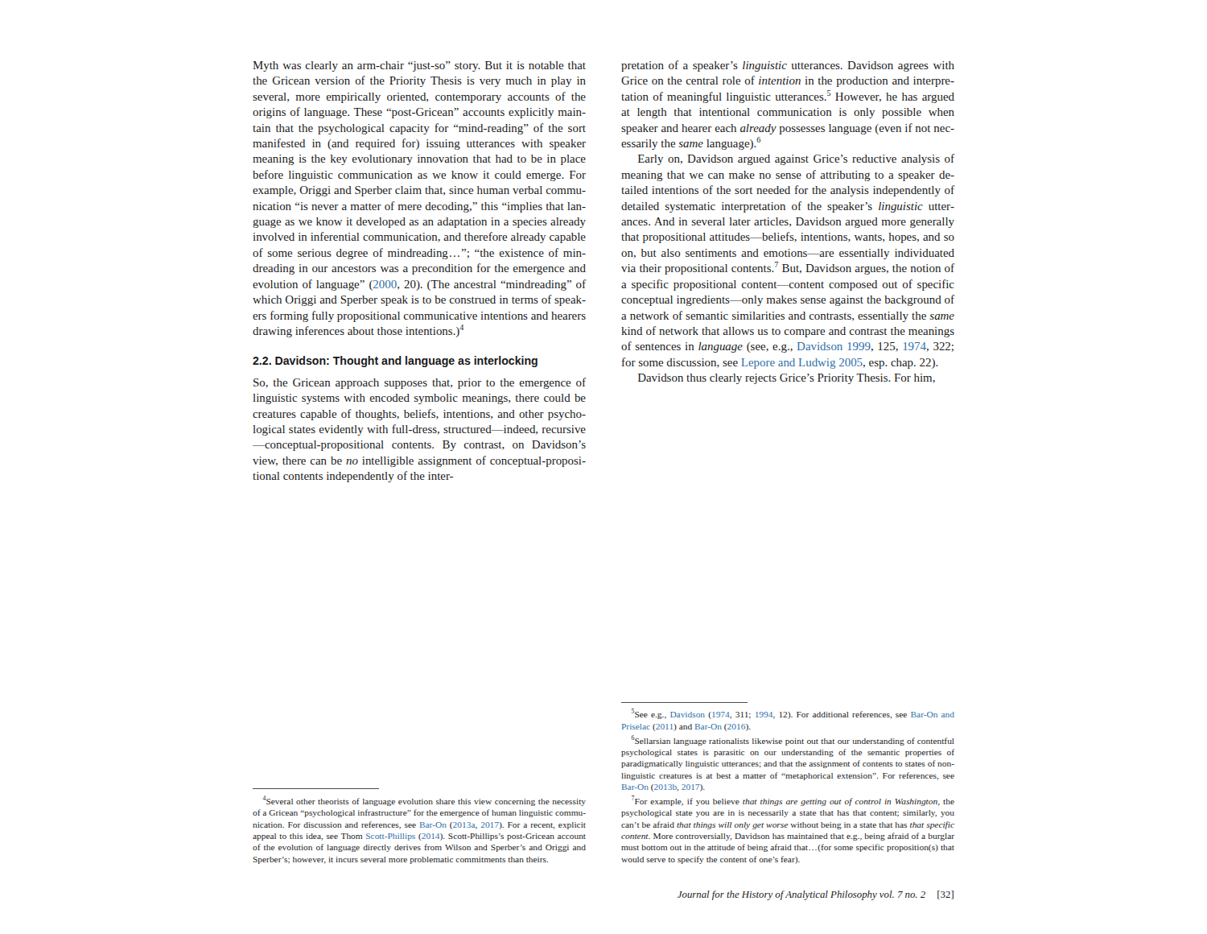Myth was clearly an arm-chair “just-so” story. But it is notable that the Gricean version of the Priority Thesis is very much in play in several, more empirically oriented, contemporary accounts of the origins of language. These “post-Gricean” accounts explicitly maintain that the psychological capacity for “mind-reading” of the sort manifested in (and required for) issuing utterances with speaker meaning is the key evolutionary innovation that had to be in place before linguistic communication as we know it could emerge. For example, Origgi and Sperber claim that, since human verbal communication “is never a matter of mere decoding,” this “implies that language as we know it developed as an adaptation in a species already involved in inferential communication, and therefore already capable of some serious degree of mindreading . . . ”; “the existence of mindreading in our ancestors was a precondition for the emergence and evolution of language” (2000, 20). (The ancestral “mindreading” of which Origgi and Sperber speak is to be construed in terms of speakers forming fully propositional communicative intentions and hearers drawing inferences about those intentions.)4
2.2. Davidson: Thought and language as interlocking
So, the Gricean approach supposes that, prior to the emergence of linguistic systems with encoded symbolic meanings, there could be creatures capable of thoughts, beliefs, intentions, and other psychological states evidently with full-dress, structured—indeed, recursive—conceptual-propositional contents. By contrast, on Davidson’s view, there can be no intelligible assignment of conceptual-propositional contents independently of the inter-
4Several other theorists of language evolution share this view concerning the necessity of a Gricean “psychological infrastructure” for the emergence of human linguistic communication. For discussion and references, see Bar-On (2013a, 2017). For a recent, explicit appeal to this idea, see Thom Scott-Phillips (2014). Scott-Phillips’s post-Gricean account of the evolution of language directly derives from Wilson and Sperber’s and Origgi and Sperber’s; however, it incurs several more problematic commitments than theirs.
pretation of a speaker’s linguistic utterances. Davidson agrees with Grice on the central role of intention in the production and interpretation of meaningful linguistic utterances.5 However, he has argued at length that intentional communication is only possible when speaker and hearer each already possesses language (even if not necessarily the same language).6
Early on, Davidson argued against Grice’s reductive analysis of meaning that we can make no sense of attributing to a speaker detailed intentions of the sort needed for the analysis independently of detailed systematic interpretation of the speaker’s linguistic utterances. And in several later articles, Davidson argued more generally that propositional attitudes—beliefs, intentions, wants, hopes, and so on, but also sentiments and emotions—are essentially individuated via their propositional contents.7 But, Davidson argues, the notion of a specific propositional content—content composed out of specific conceptual ingredients—only makes sense against the background of a network of semantic similarities and contrasts, essentially the same kind of network that allows us to compare and contrast the meanings of sentences in language (see, e.g., Davidson 1999, 125, 1974, 322; for some discussion, see Lepore and Ludwig 2005, esp. chap. 22).
Davidson thus clearly rejects Grice’s Priority Thesis. For him,
5See e.g., Davidson (1974, 311; 1994, 12). For additional references, see Bar-On and Priselac (2011) and Bar-On (2016).
6Sellarsian language rationalists likewise point out that our understanding of contentful psychological states is parasitic on our understanding of the semantic properties of paradigmatically linguistic utterances; and that the assignment of contents to states of nonlinguistic creatures is at best a matter of “metaphorical extension”. For references, see Bar-On (2013b, 2017).
7For example, if you believe that things are getting out of control in Washington, the psychological state you are in is necessarily a state that has that content; similarly, you can’t be afraid that things will only get worse without being in a state that has that specific content. More controversially, Davidson has maintained that e.g., being afraid of a burglar must bottom out in the attitude of being afraid that . . . (for some specific proposition(s) that would serve to specify the content of one’s fear).
Journal for the History of Analytical Philosophy vol. 7 no. 2[32]